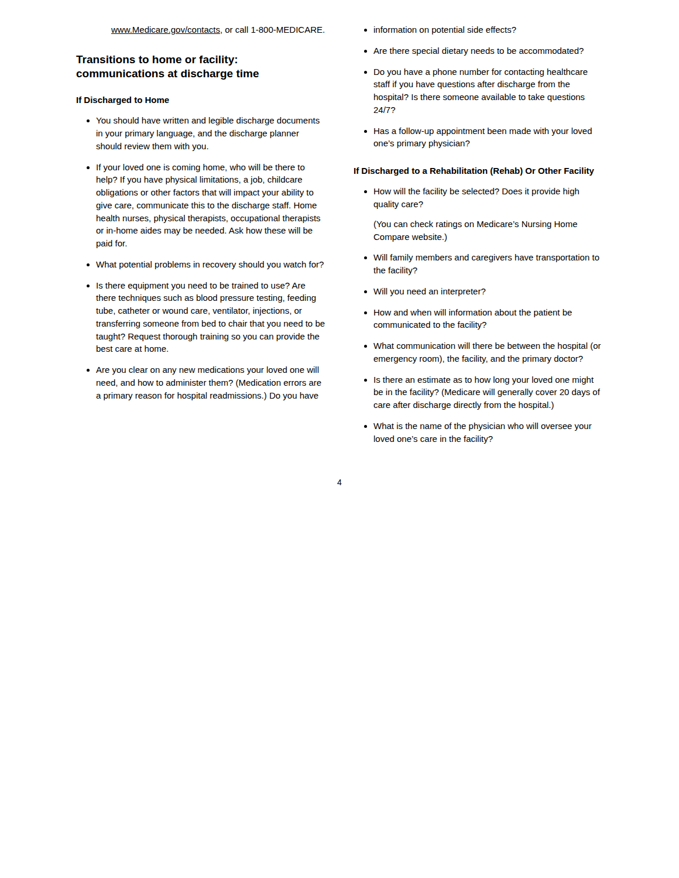www.Medicare.gov/contacts, or call 1-800-MEDICARE.
Transitions to home or facility: communications at discharge time
If Discharged to Home
You should have written and legible discharge documents in your primary language, and the discharge planner should review them with you.
If your loved one is coming home, who will be there to help? If you have physical limitations, a job, childcare obligations or other factors that will impact your ability to give care, communicate this to the discharge staff. Home health nurses, physical therapists, occupational therapists or in-home aides may be needed. Ask how these will be paid for.
What potential problems in recovery should you watch for?
Is there equipment you need to be trained to use? Are there techniques such as blood pressure testing, feeding tube, catheter or wound care, ventilator, injections, or transferring someone from bed to chair that you need to be taught? Request thorough training so you can provide the best care at home.
Are you clear on any new medications your loved one will need, and how to administer them? (Medication errors are a primary reason for hospital readmissions.) Do you have
information on potential side effects?
Are there special dietary needs to be accommodated?
Do you have a phone number for contacting healthcare staff if you have questions after discharge from the hospital? Is there someone available to take questions 24/7?
Has a follow-up appointment been made with your loved one’s primary physician?
If Discharged to a Rehabilitation (Rehab) Or Other Facility
How will the facility be selected? Does it provide high quality care?
(You can check ratings on Medicare’s Nursing Home Compare website.)
Will family members and caregivers have transportation to the facility?
Will you need an interpreter?
How and when will information about the patient be communicated to the facility?
What communication will there be between the hospital (or emergency room), the facility, and the primary doctor?
Is there an estimate as to how long your loved one might be in the facility? (Medicare will generally cover 20 days of care after discharge directly from the hospital.)
What is the name of the physician who will oversee your loved one’s care in the facility?
4